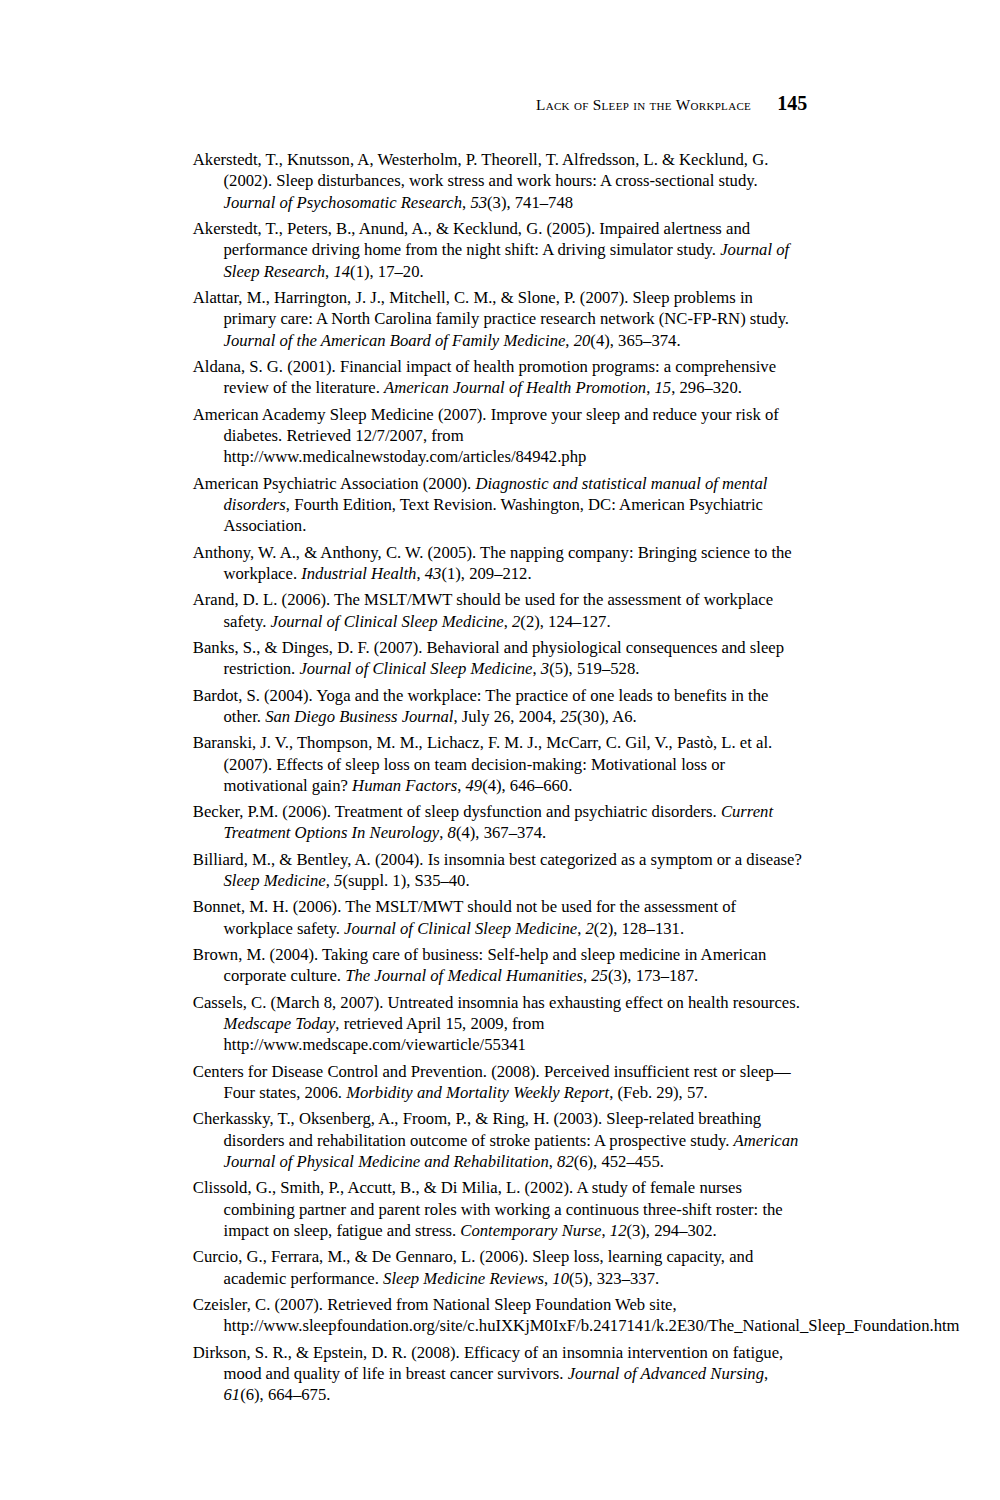Lack of Sleep in the Workplace 145
Akerstedt, T., Knutsson, A, Westerholm, P. Theorell, T. Alfredsson, L. & Kecklund, G. (2002). Sleep disturbances, work stress and work hours: A cross-sectional study. Journal of Psychosomatic Research, 53(3), 741–748
Akerstedt, T., Peters, B., Anund, A., & Kecklund, G. (2005). Impaired alertness and performance driving home from the night shift: A driving simulator study. Journal of Sleep Research, 14(1), 17–20.
Alattar, M., Harrington, J. J., Mitchell, C. M., & Slone, P. (2007). Sleep problems in primary care: A North Carolina family practice research network (NC-FP-RN) study. Journal of the American Board of Family Medicine, 20(4), 365–374.
Aldana, S. G. (2001). Financial impact of health promotion programs: a comprehensive review of the literature. American Journal of Health Promotion, 15, 296–320.
American Academy Sleep Medicine (2007). Improve your sleep and reduce your risk of diabetes. Retrieved 12/7/2007, from http://www.medicalnewstoday.com/articles/84942.php
American Psychiatric Association (2000). Diagnostic and statistical manual of mental disorders, Fourth Edition, Text Revision. Washington, DC: American Psychiatric Association.
Anthony, W. A., & Anthony, C. W. (2005). The napping company: Bringing science to the workplace. Industrial Health, 43(1), 209–212.
Arand, D. L. (2006). The MSLT/MWT should be used for the assessment of workplace safety. Journal of Clinical Sleep Medicine, 2(2), 124–127.
Banks, S., & Dinges, D. F. (2007). Behavioral and physiological consequences and sleep restriction. Journal of Clinical Sleep Medicine, 3(5), 519–528.
Bardot, S. (2004). Yoga and the workplace: The practice of one leads to benefits in the other. San Diego Business Journal, July 26, 2004, 25(30), A6.
Baranski, J. V., Thompson, M. M., Lichacz, F. M. J., McCarr, C. Gil, V., Pastò, L. et al. (2007). Effects of sleep loss on team decision-making: Motivational loss or motivational gain? Human Factors, 49(4), 646–660.
Becker, P.M. (2006). Treatment of sleep dysfunction and psychiatric disorders. Current Treatment Options In Neurology, 8(4), 367–374.
Billiard, M., & Bentley, A. (2004). Is insomnia best categorized as a symptom or a disease? Sleep Medicine, 5(suppl. 1), S35–40.
Bonnet, M. H. (2006). The MSLT/MWT should not be used for the assessment of workplace safety. Journal of Clinical Sleep Medicine, 2(2), 128–131.
Brown, M. (2004). Taking care of business: Self-help and sleep medicine in American corporate culture. The Journal of Medical Humanities, 25(3), 173–187.
Cassels, C. (March 8, 2007). Untreated insomnia has exhausting effect on health resources. Medscape Today, retrieved April 15, 2009, from http://www.medscape.com/viewarticle/55341
Centers for Disease Control and Prevention. (2008). Perceived insufficient rest or sleep—Four states, 2006. Morbidity and Mortality Weekly Report, (Feb. 29), 57.
Cherkassky, T., Oksenberg, A., Froom, P., & Ring, H. (2003). Sleep-related breathing disorders and rehabilitation outcome of stroke patients: A prospective study. American Journal of Physical Medicine and Rehabilitation, 82(6), 452–455.
Clissold, G., Smith, P., Accutt, B., & Di Milia, L. (2002). A study of female nurses combining partner and parent roles with working a continuous three-shift roster: the impact on sleep, fatigue and stress. Contemporary Nurse, 12(3), 294–302.
Curcio, G., Ferrara, M., & De Gennaro, L. (2006). Sleep loss, learning capacity, and academic performance. Sleep Medicine Reviews, 10(5), 323–337.
Czeisler, C. (2007). Retrieved from National Sleep Foundation Web site, http://www.sleepfoundation.org/site/c.huIXKjM0IxF/b.2417141/k.2E30/The_National_Sleep_Foundation.htm
Dirkson, S. R., & Epstein, D. R. (2008). Efficacy of an insomnia intervention on fatigue, mood and quality of life in breast cancer survivors. Journal of Advanced Nursing, 61(6), 664–675.